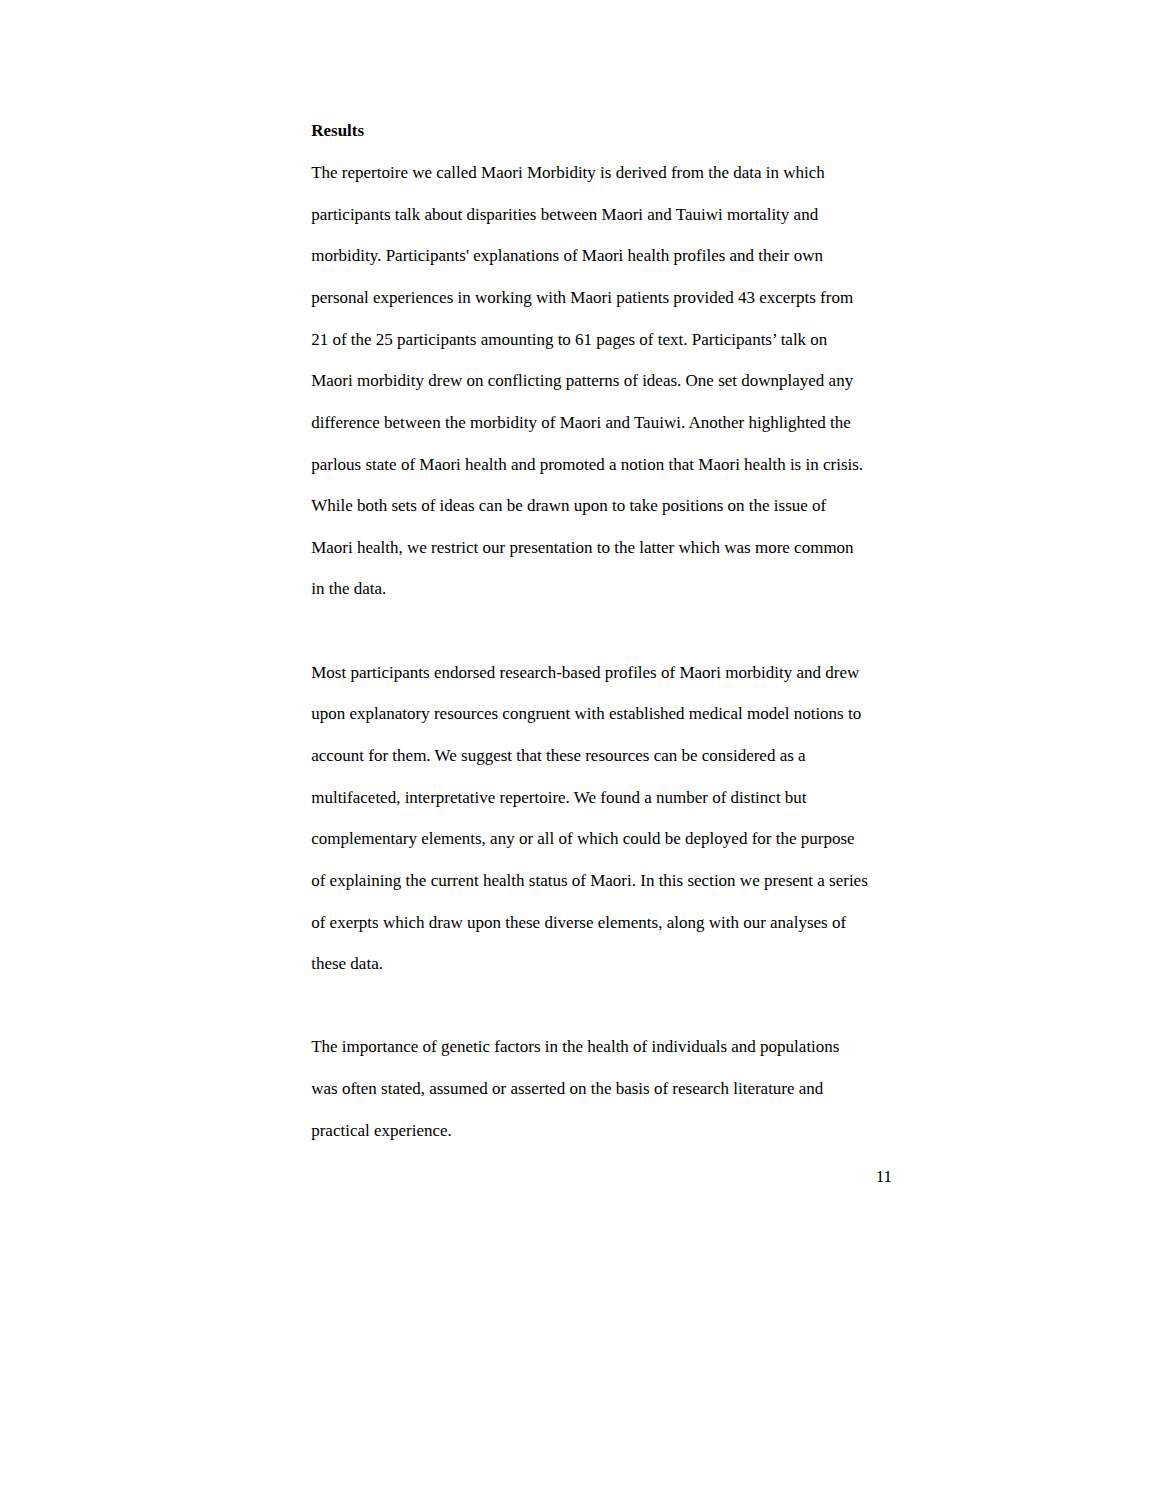Results
The repertoire we called Maori Morbidity is derived from the data in which participants talk about disparities between Maori and Tauiwi mortality and morbidity. Participants' explanations of Maori health profiles and their own personal experiences in working with Maori patients provided 43 excerpts from 21 of the 25 participants amounting to 61 pages of text. Participants’ talk on Maori morbidity drew on conflicting patterns of ideas. One set downplayed any difference between the morbidity of Maori and Tauiwi. Another highlighted the parlous state of Maori health and promoted a notion that Maori health is in crisis. While both sets of ideas can be drawn upon to take positions on the issue of Maori health, we restrict our presentation to the latter which was more common in the data.
Most participants endorsed research-based profiles of Maori morbidity and drew upon explanatory resources congruent with established medical model notions to account for them. We suggest that these resources can be considered as a multifaceted, interpretative repertoire. We found a number of distinct but complementary elements, any or all of which could be deployed for the purpose of explaining the current health status of Maori. In this section we present a series of exerpts which draw upon these diverse elements, along with our analyses of these data.
The importance of genetic factors in the health of individuals and populations was often stated, assumed or asserted on the basis of research literature and practical experience.
11